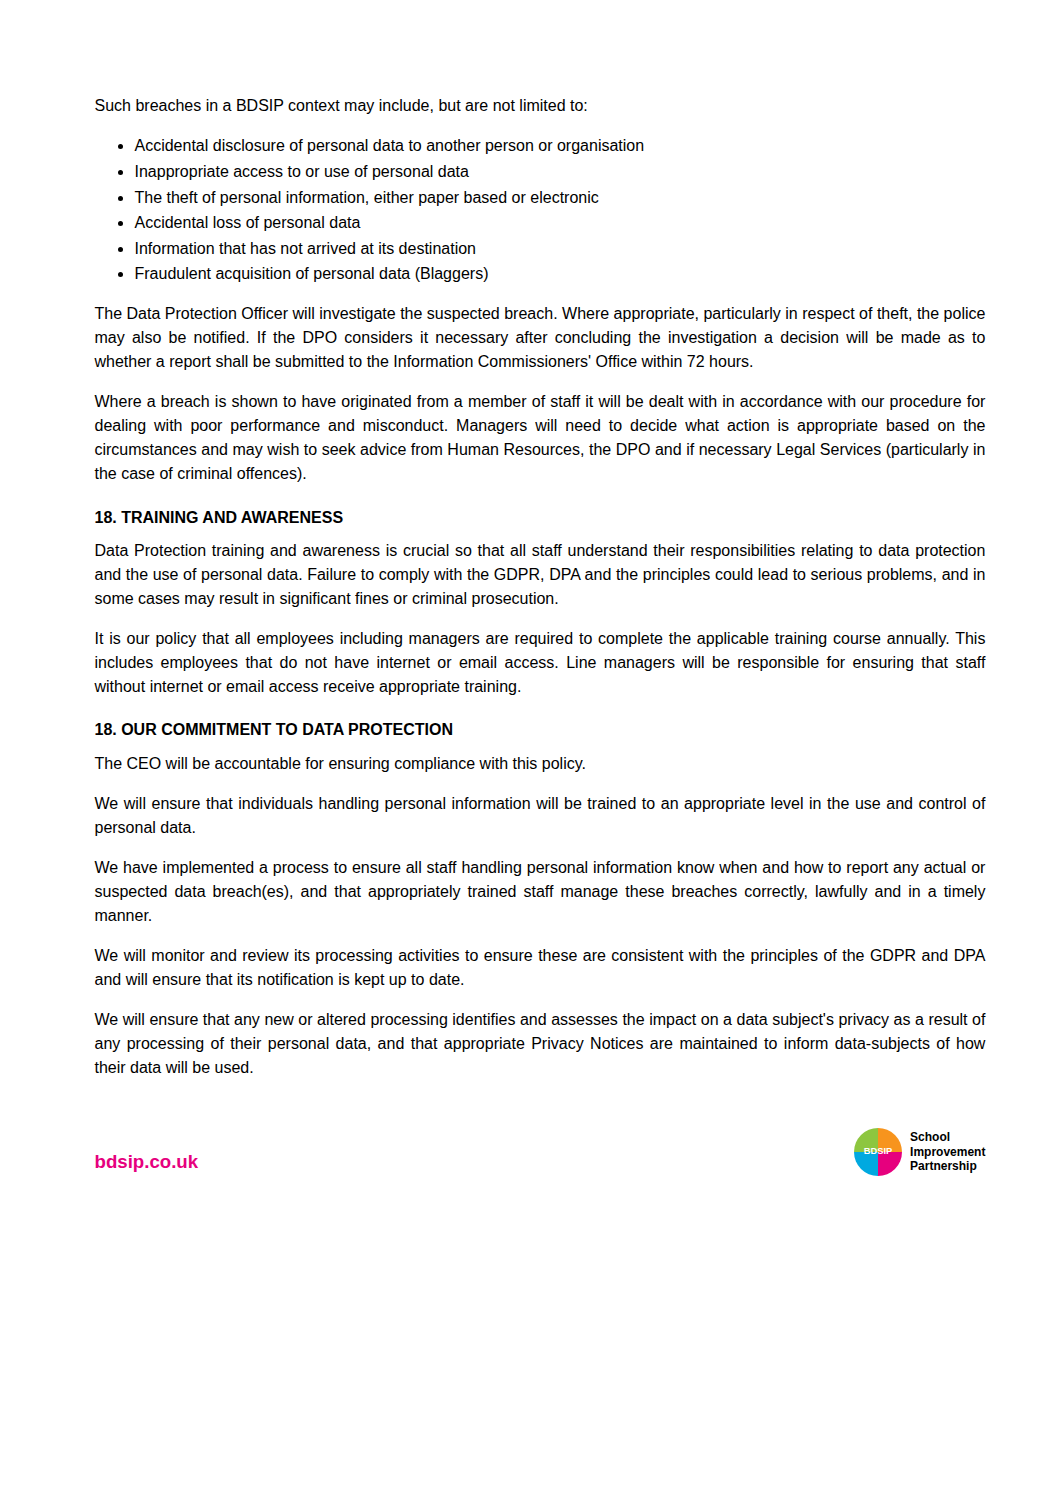Such breaches in a BDSIP context may include, but are not limited to:
Accidental disclosure of personal data to another person or organisation
Inappropriate access to or use of personal data
The theft of personal information, either paper based or electronic
Accidental loss of personal data
Information that has not arrived at its destination
Fraudulent acquisition of personal data (Blaggers)
The Data Protection Officer will investigate the suspected breach. Where appropriate, particularly in respect of theft, the police may also be notified. If the DPO considers it necessary after concluding the investigation a decision will be made as to whether a report shall be submitted to the Information Commissioners' Office within 72 hours.
Where a breach is shown to have originated from a member of staff it will be dealt with in accordance with our procedure for dealing with poor performance and misconduct. Managers will need to decide what action is appropriate based on the circumstances and may wish to seek advice from Human Resources, the DPO and if necessary Legal Services (particularly in the case of criminal offences).
18. Training and Awareness
Data Protection training and awareness is crucial so that all staff understand their responsibilities relating to data protection and the use of personal data. Failure to comply with the GDPR, DPA and the principles could lead to serious problems, and in some cases may result in significant fines or criminal prosecution.
It is our policy that all employees including managers are required to complete the applicable training course annually. This includes employees that do not have internet or email access. Line managers will be responsible for ensuring that staff without internet or email access receive appropriate training.
18. Our Commitment to Data Protection
The CEO will be accountable for ensuring compliance with this policy.
We will ensure that individuals handling personal information will be trained to an appropriate level in the use and control of personal data.
We have implemented a process to ensure all staff handling personal information know when and how to report any actual or suspected data breach(es), and that appropriately trained staff manage these breaches correctly, lawfully and in a timely manner.
We will monitor and review its processing activities to ensure these are consistent with the principles of the GDPR and DPA and will ensure that its notification is kept up to date.
We will ensure that any new or altered processing identifies and assesses the impact on a data subject's privacy as a result of any processing of their personal data, and that appropriate Privacy Notices are maintained to inform data-subjects of how their data will be used.
bdsip.co.uk
BDSIP
School
Improvement
Partnership